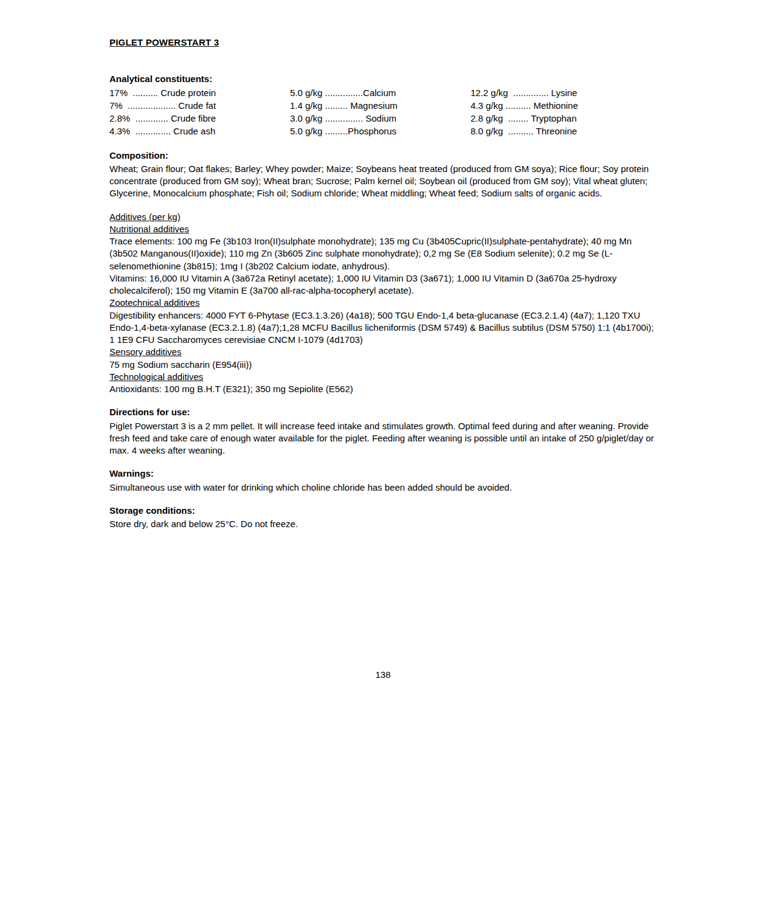PIGLET POWERSTART 3
Analytical constituents:
| 17% .......... Crude protein | 5.0 g/kg ............... Calcium | 12.2 g/kg .............. Lysine |
| 7% ................... Crude fat | 1.4 g/kg ......... Magnesium | 4.3 g/kg .......... Methionine |
| 2.8% ............. Crude fibre | 3.0 g/kg ............... Sodium | 2.8 g/kg ........ Tryptophan |
| 4.3% .............. Crude ash | 5.0 g/kg ......... Phosphorus | 8.0 g/kg .......... Threonine |
Composition:
Wheat; Grain flour; Oat flakes; Barley; Whey powder; Maize; Soybeans heat treated (produced from GM soya); Rice flour; Soy protein concentrate (produced from GM soy); Wheat bran; Sucrose; Palm kernel oil; Soybean oil (produced from GM soy); Vital wheat gluten; Glycerine, Monocalcium phosphate; Fish oil; Sodium chloride; Wheat middling; Wheat feed; Sodium salts of organic acids.
Additives (per kg)
Nutritional additives
Trace elements: 100 mg Fe (3b103 Iron(II)sulphate monohydrate); 135 mg Cu (3b405Cupric(II)sulphate-pentahydrate); 40 mg Mn (3b502 Manganous(II)oxide); 110 mg Zn (3b605 Zinc sulphate monohydrate); 0,2 mg Se (E8 Sodium selenite); 0.2 mg Se (L-selenomethionine (3b815); 1mg I (3b202 Calcium iodate, anhydrous).
Vitamins: 16,000 IU Vitamin A (3a672a Retinyl acetate); 1,000 IU Vitamin D3 (3a671); 1,000 IU Vitamin D (3a670a 25-hydroxy cholecalciferol); 150 mg Vitamin E (3a700 all-rac-alpha-tocopheryl acetate).
Zootechnical additives
Digestibility enhancers: 4000 FYT 6-Phytase (EC3.1.3.26) (4a18); 500 TGU Endo-1,4 beta-glucanase (EC3.2.1.4) (4a7); 1,120 TXU Endo-1,4-beta-xylanase (EC3.2.1.8) (4a7);1,28 MCFU Bacillus licheniformis (DSM 5749) & Bacillus subtilus (DSM 5750) 1:1 (4b1700i); 1 1E9 CFU Saccharomyces cerevisiae CNCM I-1079 (4d1703)
Sensory additives
75 mg Sodium saccharin (E954(iii))
Technological additives
Antioxidants: 100 mg B.H.T (E321); 350 mg Sepiolite (E562)
Directions for use:
Piglet Powerstart 3 is a 2 mm pellet. It will increase feed intake and stimulates growth. Optimal feed during and after weaning. Provide fresh feed and take care of enough water available for the piglet. Feeding after weaning is possible until an intake of 250 g/piglet/day or max. 4 weeks after weaning.
Warnings:
Simultaneous use with water for drinking which choline chloride has been added should be avoided.
Storage conditions:
Store dry, dark and below 25°C. Do not freeze.
138